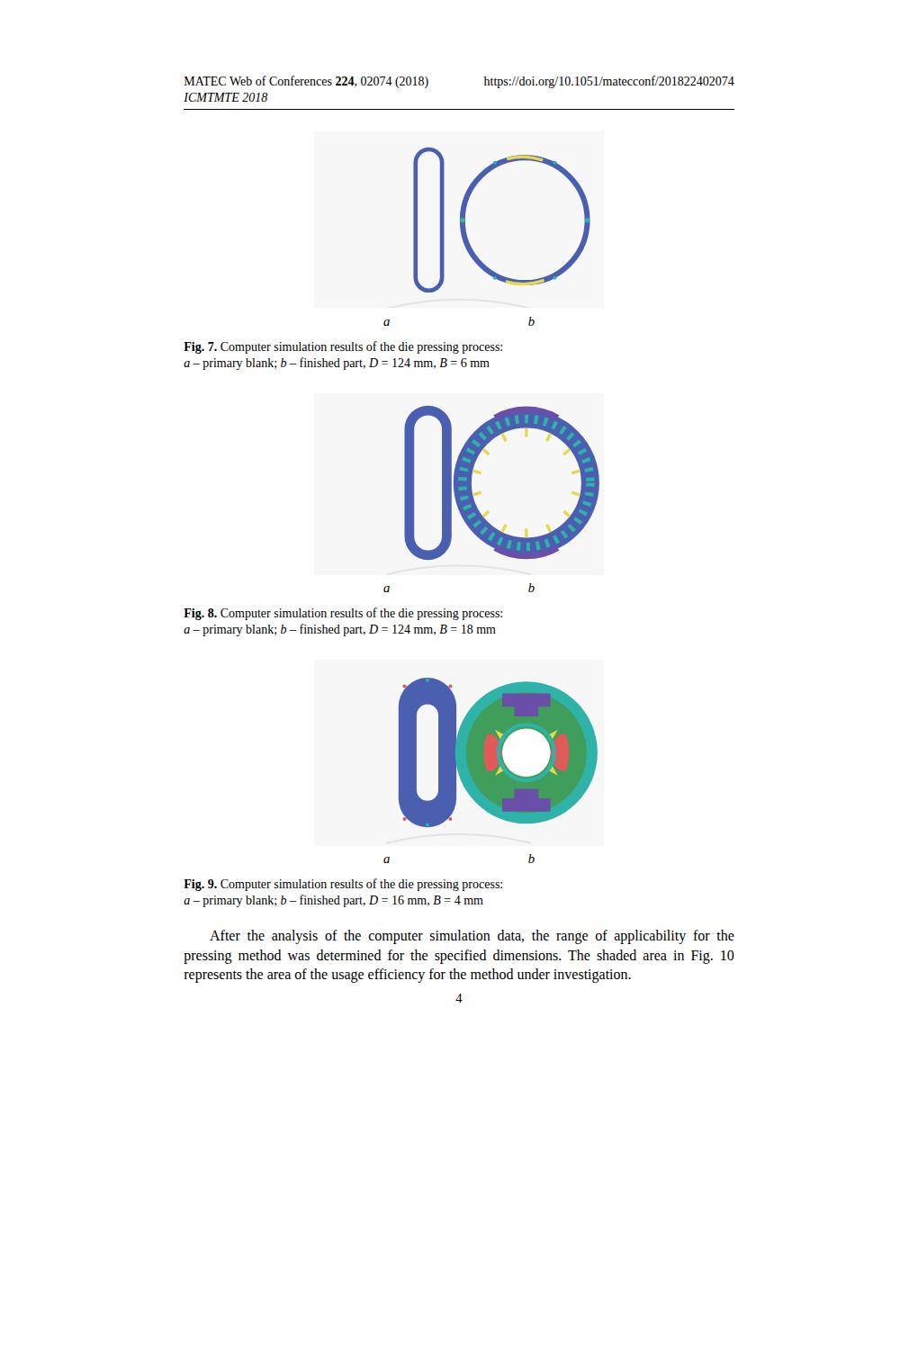MATEC Web of Conferences 224, 02074 (2018)
ICMTMTE 2018
https://doi.org/10.1051/matecconf/201822402074
ab
Fig. 7. Computer simulation results of the die pressing process:
a – primary blank; b – finished part, D = 124 mm, B = 6 mm
ab
Fig. 8. Computer simulation results of the die pressing process:
a – primary blank; b – finished part, D = 124 mm, B = 18 mm
ab
Fig. 9. Computer simulation results of the die pressing process:
a – primary blank; b – finished part, D = 16 mm, B = 4 mm
After the analysis of the computer simulation data, the range of applicability for the pressing method was determined for the specified dimensions. The shaded area in Fig. 10 represents the area of the usage efficiency for the method under investigation.
4